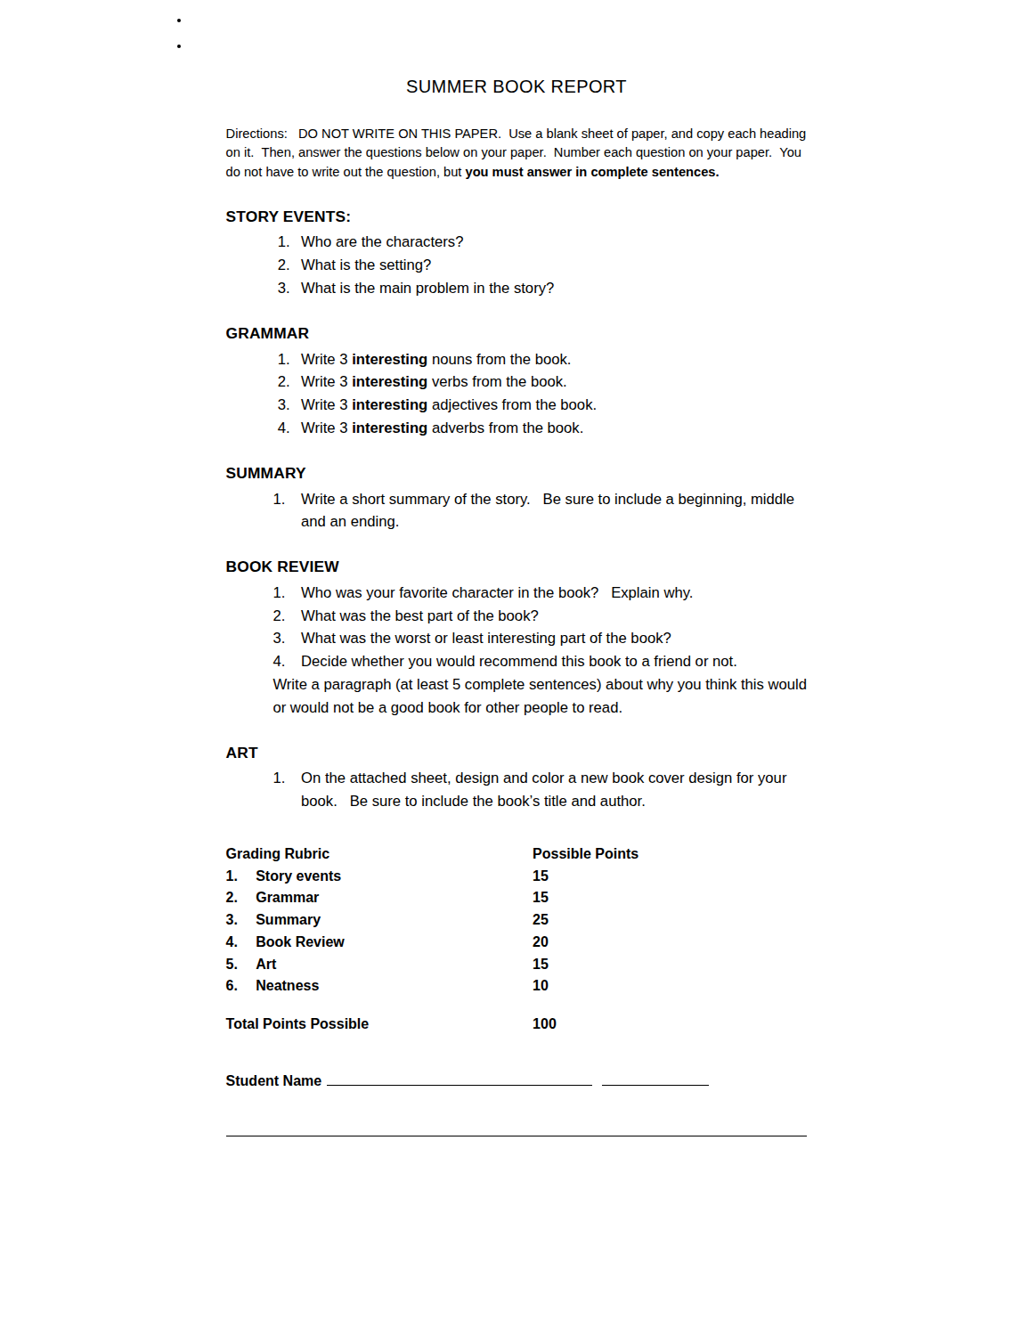SUMMER BOOK REPORT
Directions: DO NOT WRITE ON THIS PAPER. Use a blank sheet of paper, and copy each heading on it. Then, answer the questions below on your paper. Number each question on your paper. You do not have to write out the question, but you must answer in complete sentences.
STORY EVENTS:
Who are the characters?
What is the setting?
What is the main problem in the story?
GRAMMAR
Write 3 interesting nouns from the book.
Write 3 interesting verbs from the book.
Write 3 interesting adjectives from the book.
Write 3 interesting adverbs from the book.
SUMMARY
1. Write a short summary of the story. Be sure to include a beginning, middle and an ending.
BOOK REVIEW
1. Who was your favorite character in the book? Explain why.
2. What was the best part of the book?
3. What was the worst or least interesting part of the book?
4. Decide whether you would recommend this book to a friend or not.
Write a paragraph (at least 5 complete sentences) about why you think this would or would not be a good book for other people to read.
ART
1. On the attached sheet, design and color a new book cover design for your book. Be sure to include the book’s title and author.
| Grading Rubric | Possible Points |
| --- | --- |
| 1. | Story events | 15 |
| 2. | Grammar | 15 |
| 3. | Summary | 25 |
| 4. | Book Review | 20 |
| 5. | Art | 15 |
| 6. | Neatness | 10 |
| Total Points Possible | 100 |
Student Name